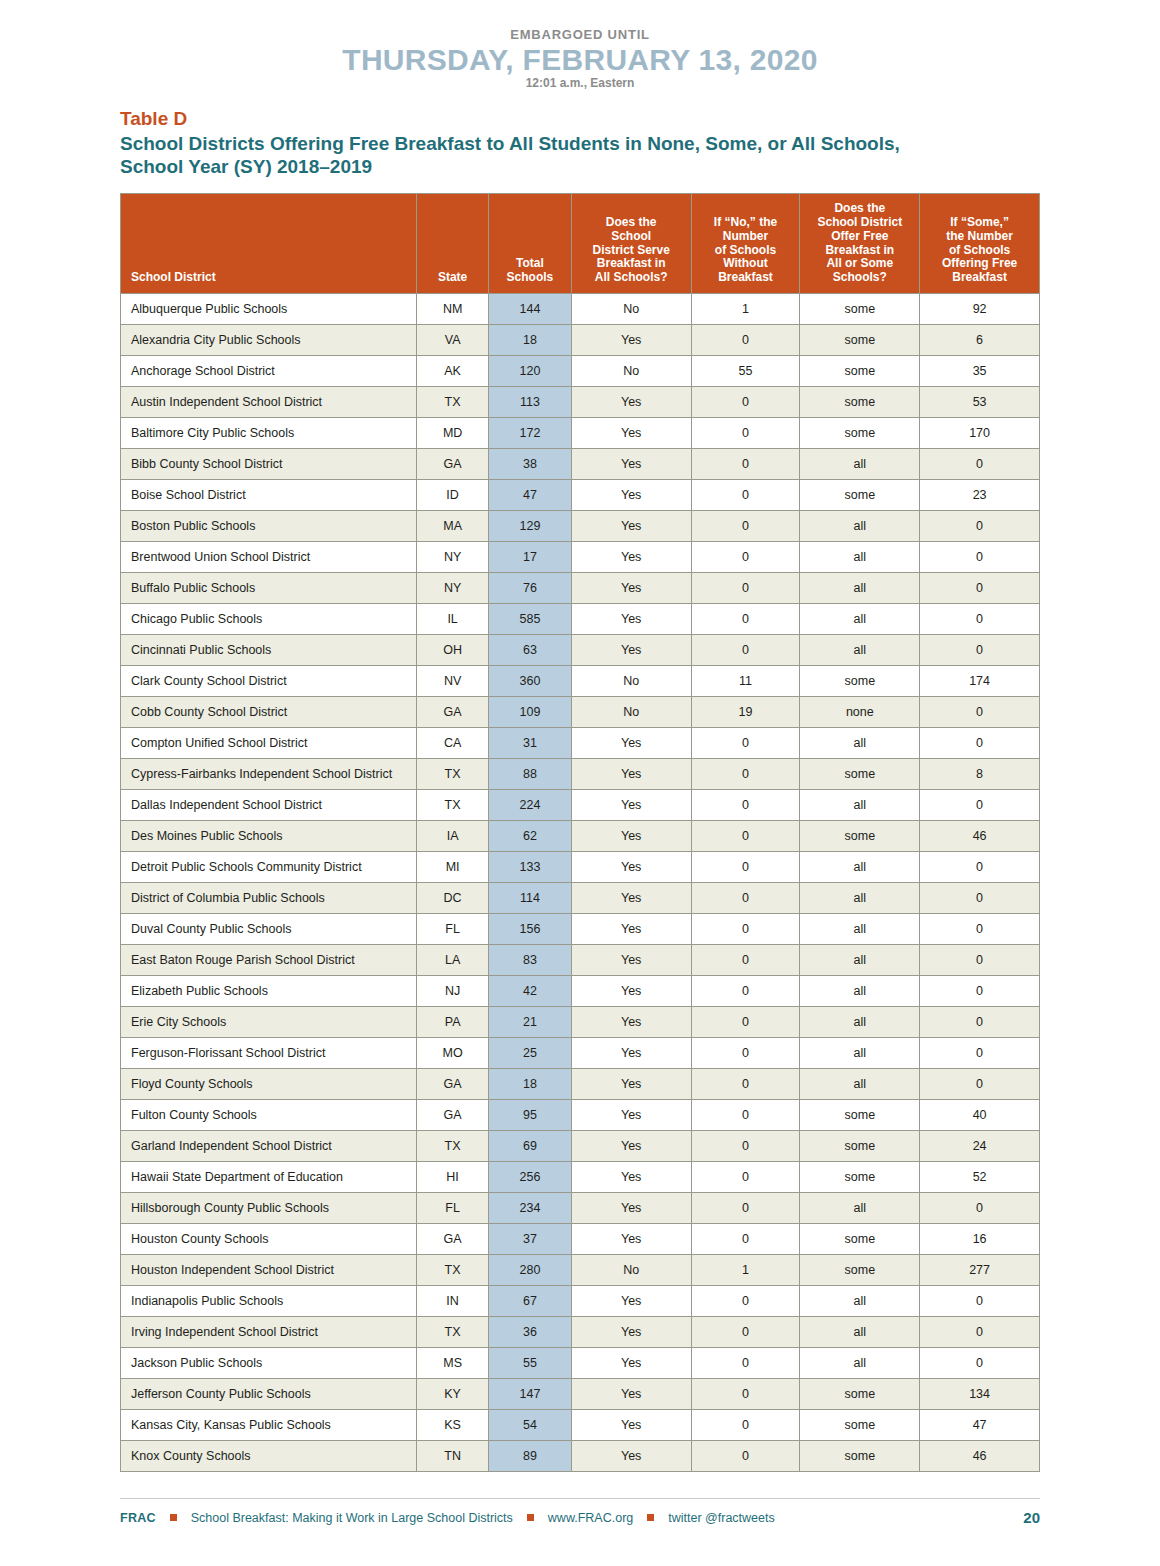Embargoed until
Thursday, February 13, 2020
12:01 a.m., Eastern
Table D
School Districts Offering Free Breakfast to All Students in None, Some, or All Schools,
School Year (SY) 2018–2019
School Districts Offering Free Breakfast to All Students in None, Some, or All Schools, School Year 2018–2019
| School District | State | Total Schools | Does the School District Serve Breakfast in All Schools? | If “No,” the Number of Schools Without Breakfast | Does the School District Offer Free Breakfast in All or Some Schools? | If “Some,” the Number of Schools Offering Free Breakfast |
| --- | --- | --- | --- | --- | --- | --- |
| Albuquerque Public Schools | NM | 144 | No | 1 | some | 92 |
| Alexandria City Public Schools | VA | 18 | Yes | 0 | some | 6 |
| Anchorage School District | AK | 120 | No | 55 | some | 35 |
| Austin Independent School District | TX | 113 | Yes | 0 | some | 53 |
| Baltimore City Public Schools | MD | 172 | Yes | 0 | some | 170 |
| Bibb County School District | GA | 38 | Yes | 0 | all | 0 |
| Boise School District | ID | 47 | Yes | 0 | some | 23 |
| Boston Public Schools | MA | 129 | Yes | 0 | all | 0 |
| Brentwood Union School District | NY | 17 | Yes | 0 | all | 0 |
| Buffalo Public Schools | NY | 76 | Yes | 0 | all | 0 |
| Chicago Public Schools | IL | 585 | Yes | 0 | all | 0 |
| Cincinnati Public Schools | OH | 63 | Yes | 0 | all | 0 |
| Clark County School District | NV | 360 | No | 11 | some | 174 |
| Cobb County School District | GA | 109 | No | 19 | none | 0 |
| Compton Unified School District | CA | 31 | Yes | 0 | all | 0 |
| Cypress-Fairbanks Independent School District | TX | 88 | Yes | 0 | some | 8 |
| Dallas Independent School District | TX | 224 | Yes | 0 | all | 0 |
| Des Moines Public Schools | IA | 62 | Yes | 0 | some | 46 |
| Detroit Public Schools Community District | MI | 133 | Yes | 0 | all | 0 |
| District of Columbia Public Schools | DC | 114 | Yes | 0 | all | 0 |
| Duval County Public Schools | FL | 156 | Yes | 0 | all | 0 |
| East Baton Rouge Parish School District | LA | 83 | Yes | 0 | all | 0 |
| Elizabeth Public Schools | NJ | 42 | Yes | 0 | all | 0 |
| Erie City Schools | PA | 21 | Yes | 0 | all | 0 |
| Ferguson-Florissant School District | MO | 25 | Yes | 0 | all | 0 |
| Floyd County Schools | GA | 18 | Yes | 0 | all | 0 |
| Fulton County Schools | GA | 95 | Yes | 0 | some | 40 |
| Garland Independent School District | TX | 69 | Yes | 0 | some | 24 |
| Hawaii State Department of Education | HI | 256 | Yes | 0 | some | 52 |
| Hillsborough County Public Schools | FL | 234 | Yes | 0 | all | 0 |
| Houston County Schools | GA | 37 | Yes | 0 | some | 16 |
| Houston Independent School District | TX | 280 | No | 1 | some | 277 |
| Indianapolis Public Schools | IN | 67 | Yes | 0 | all | 0 |
| Irving Independent School District | TX | 36 | Yes | 0 | all | 0 |
| Jackson Public Schools | MS | 55 | Yes | 0 | all | 0 |
| Jefferson County Public Schools | KY | 147 | Yes | 0 | some | 134 |
| Kansas City, Kansas Public Schools | KS | 54 | Yes | 0 | some | 47 |
| Knox County Schools | TN | 89 | Yes | 0 | some | 46 |
FRAC School Breakfast: Making it Work in Large School Districts www.FRAC.org twitter @fractweets
20